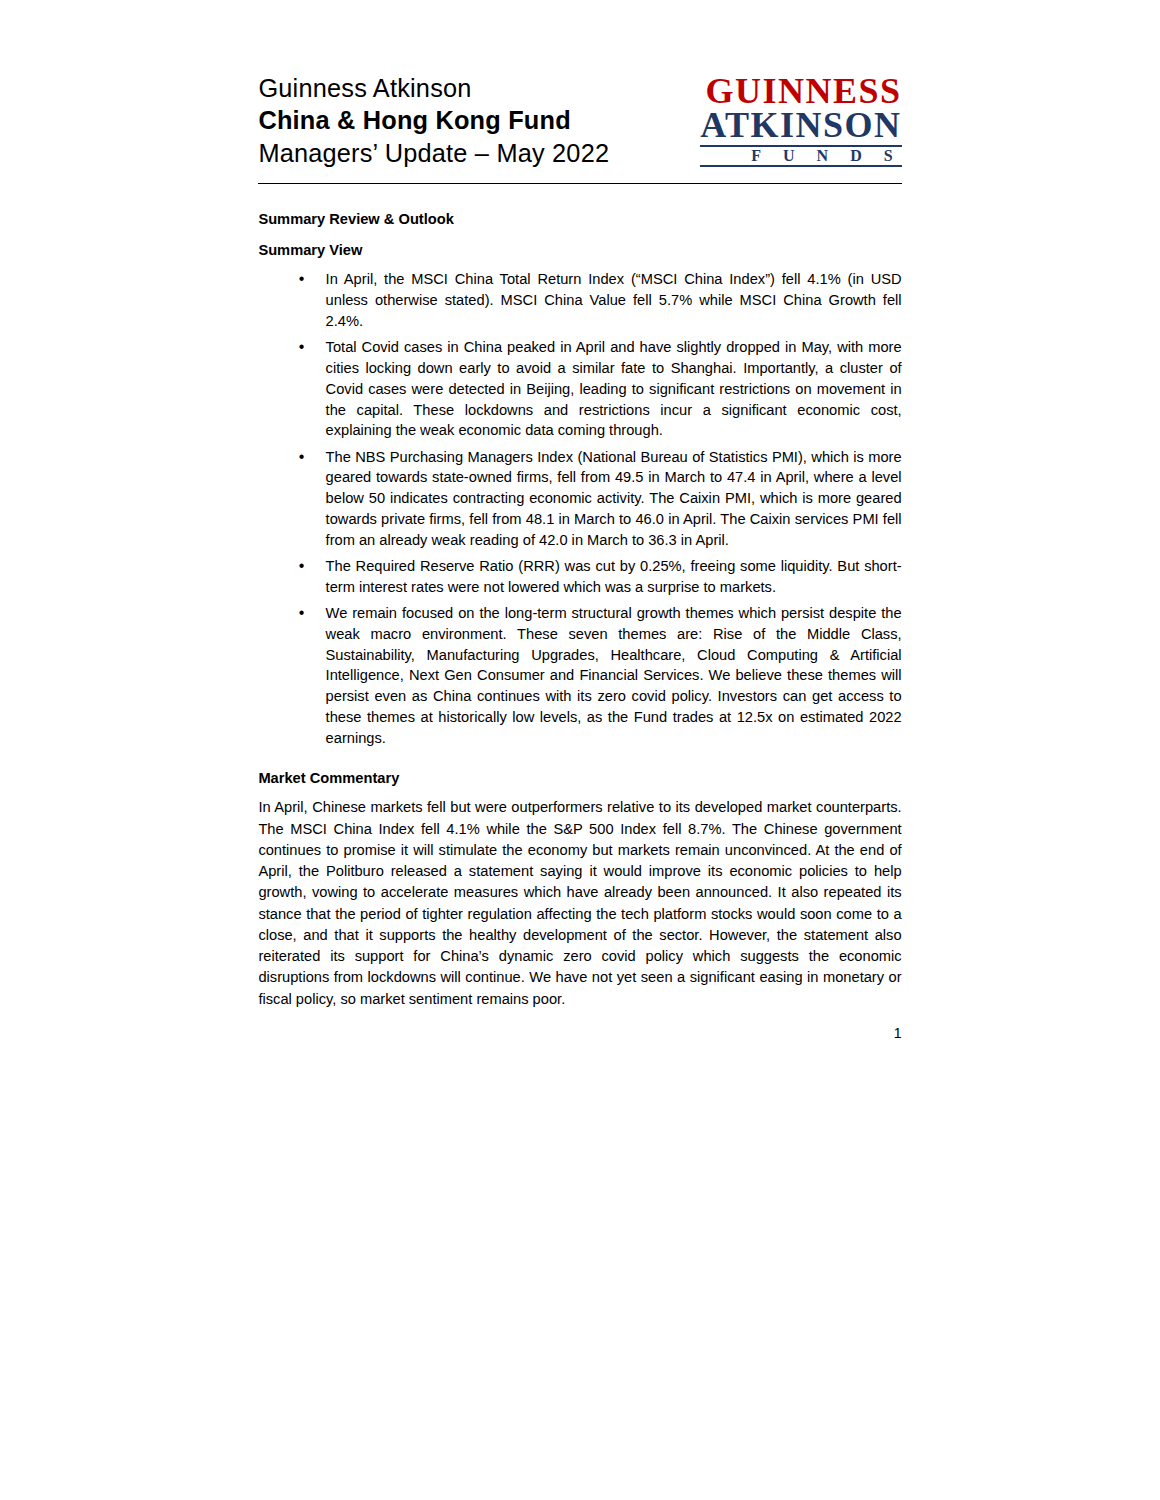Guinness Atkinson
China & Hong Kong Fund
Managers’ Update – May 2022
GUINNESS
ATKINSON
F U N D S
Summary Review & Outlook
Summary View
In April, the MSCI China Total Return Index (“MSCI China Index”) fell 4.1% (in USD unless otherwise stated). MSCI China Value fell 5.7% while MSCI China Growth fell 2.4%.
Total Covid cases in China peaked in April and have slightly dropped in May, with more cities locking down early to avoid a similar fate to Shanghai. Importantly, a cluster of Covid cases were detected in Beijing, leading to significant restrictions on movement in the capital. These lockdowns and restrictions incur a significant economic cost, explaining the weak economic data coming through.
The NBS Purchasing Managers Index (National Bureau of Statistics PMI), which is more geared towards state-owned firms, fell from 49.5 in March to 47.4 in April, where a level below 50 indicates contracting economic activity. The Caixin PMI, which is more geared towards private firms, fell from 48.1 in March to 46.0 in April. The Caixin services PMI fell from an already weak reading of 42.0 in March to 36.3 in April.
The Required Reserve Ratio (RRR) was cut by 0.25%, freeing some liquidity. But short-term interest rates were not lowered which was a surprise to markets.
We remain focused on the long-term structural growth themes which persist despite the weak macro environment. These seven themes are: Rise of the Middle Class, Sustainability, Manufacturing Upgrades, Healthcare, Cloud Computing & Artificial Intelligence, Next Gen Consumer and Financial Services. We believe these themes will persist even as China continues with its zero covid policy. Investors can get access to these themes at historically low levels, as the Fund trades at 12.5x on estimated 2022 earnings.
Market Commentary
In April, Chinese markets fell but were outperformers relative to its developed market counterparts. The MSCI China Index fell 4.1% while the S&P 500 Index fell 8.7%. The Chinese government continues to promise it will stimulate the economy but markets remain unconvinced. At the end of April, the Politburo released a statement saying it would improve its economic policies to help growth, vowing to accelerate measures which have already been announced. It also repeated its stance that the period of tighter regulation affecting the tech platform stocks would soon come to a close, and that it supports the healthy development of the sector. However, the statement also reiterated its support for China’s dynamic zero covid policy which suggests the economic disruptions from lockdowns will continue. We have not yet seen a significant easing in monetary or fiscal policy, so market sentiment remains poor.
1